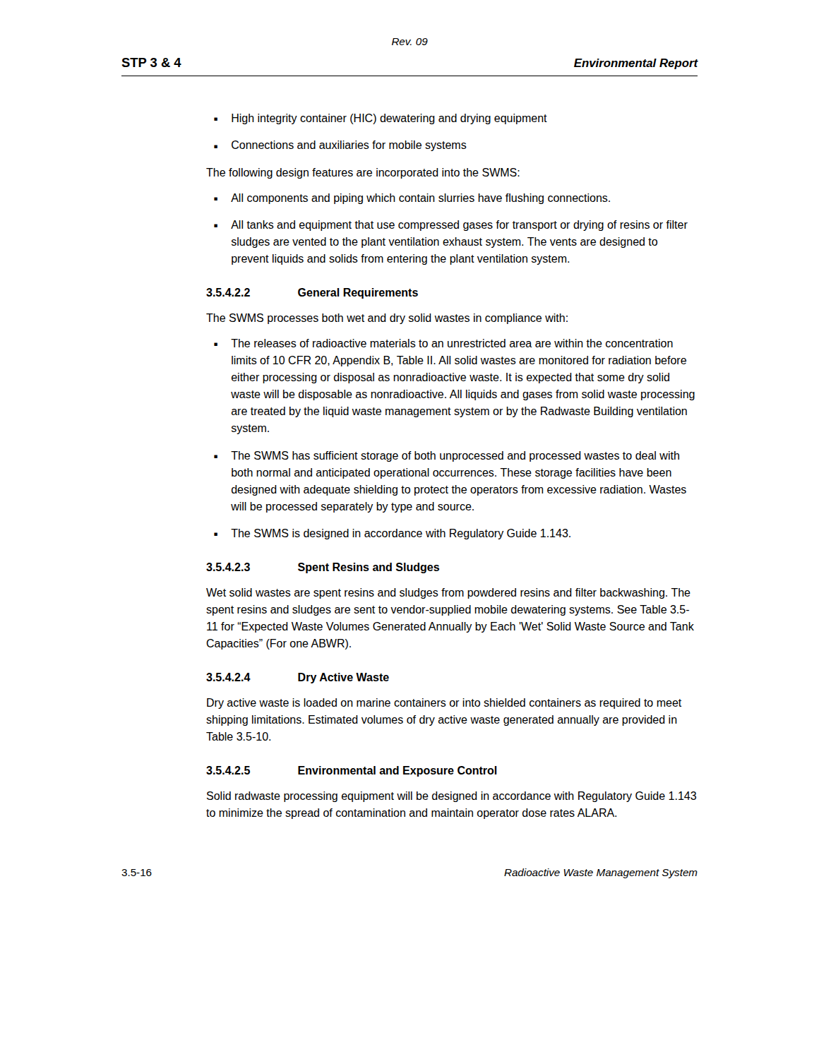Rev. 09
STP 3 & 4 Environmental Report
High integrity container (HIC) dewatering and drying equipment
Connections and auxiliaries for mobile systems
The following design features are incorporated into the SWMS:
All components and piping which contain slurries have flushing connections.
All tanks and equipment that use compressed gases for transport or drying of resins or filter sludges are vented to the plant ventilation exhaust system. The vents are designed to prevent liquids and solids from entering the plant ventilation system.
3.5.4.2.2 General Requirements
The SWMS processes both wet and dry solid wastes in compliance with:
The releases of radioactive materials to an unrestricted area are within the concentration limits of 10 CFR 20, Appendix B, Table II. All solid wastes are monitored for radiation before either processing or disposal as nonradioactive waste. It is expected that some dry solid waste will be disposable as nonradioactive. All liquids and gases from solid waste processing are treated by the liquid waste management system or by the Radwaste Building ventilation system.
The SWMS has sufficient storage of both unprocessed and processed wastes to deal with both normal and anticipated operational occurrences. These storage facilities have been designed with adequate shielding to protect the operators from excessive radiation. Wastes will be processed separately by type and source.
The SWMS is designed in accordance with Regulatory Guide 1.143.
3.5.4.2.3 Spent Resins and Sludges
Wet solid wastes are spent resins and sludges from powdered resins and filter backwashing. The spent resins and sludges are sent to vendor-supplied mobile dewatering systems. See Table 3.5-11 for “Expected Waste Volumes Generated Annually by Each 'Wet' Solid Waste Source and Tank Capacities” (For one ABWR).
3.5.4.2.4 Dry Active Waste
Dry active waste is loaded on marine containers or into shielded containers as required to meet shipping limitations. Estimated volumes of dry active waste generated annually are provided in Table 3.5-10.
3.5.4.2.5 Environmental and Exposure Control
Solid radwaste processing equipment will be designed in accordance with Regulatory Guide 1.143 to minimize the spread of contamination and maintain operator dose rates ALARA.
3.5-16 Radioactive Waste Management System